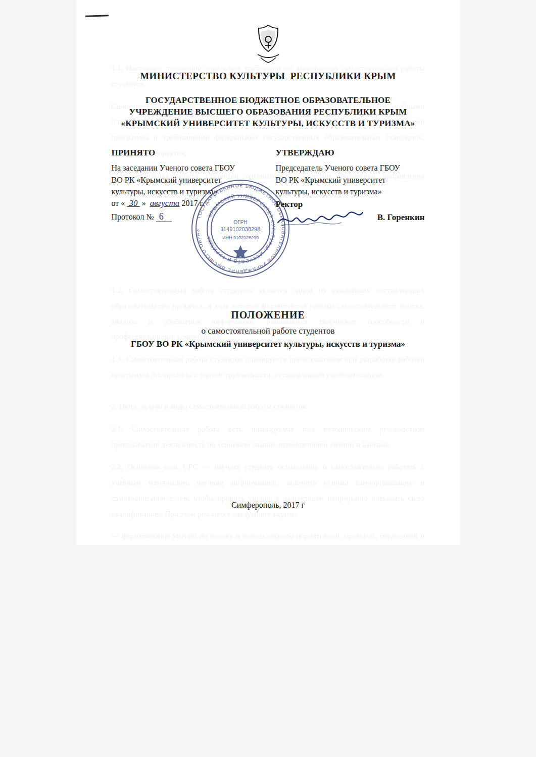1.1. Настоящее положение определяет требования по выполнению самостоятельной работы студентов.
Самостоятельная работа студентов является обязательной и регламентируется учебными планами и рабочими программами дисциплин, определяется содержанием образовательной программы и требованиями федеральных государственных образовательных стандартов, программами практик.
Самостоятельная работа студентов организуется с учетом специфики направления подготовки и профиля образовательной программы.
1.2. Самостоятельная работа студентов является одной из важнейших составляющих образовательного процесса, в ходе которой формируются навыки самостоятельного поиска, анализа и обобщения информации, развиваются творческие способности и профессиональные компетенции.
1.3. Самостоятельная работа студентов планируется преподавателем при разработке рабочей программы дисциплины с учетом трудоемкости, установленной учебным планом.
2. Цели, задачи и виды самостоятельной работы студентов.
2.1. Самостоятельная работа есть планируемая под методическим руководством преподавателя деятельность по усвоению знаний, приобретению умений и навыков.
2.2. Основная цель СРС — научить студента осмысленно и самостоятельно работать с учебным материалом, научной информацией, заложить основы самоорганизации и самовоспитания с тем, чтобы привить умение в дальнейшем непрерывно повышать свою квалификацию. При этом решаются следующие задачи:
— формирование умений по поиску и использованию нормативной, правовой, справочной и специальной литературы, а также других источников информации;
МИНИСТЕРСТВО КУЛЬТУРЫ РЕСПУБЛИКИ КРЫМ
ГОСУДАРСТВЕННОЕ БЮДЖЕТНОЕ ОБРАЗОВАТЕЛЬНОЕ
УЧРЕЖДЕНИЕ ВЫСШЕГО ОБРАЗОВАНИЯ РЕСПУБЛИКИ КРЫМ
«КРЫМСКИЙ УНИВЕРСИТЕТ КУЛЬТУРЫ, ИСКУССТВ И ТУРИЗМА»
ПРИНЯТО
На заседании Ученого совета ГБОУ
ВО РК «Крымский университет
культуры, искусств и туризма»
от « 30 » августа2017 г.
Протокол № 6
УТВЕРЖДАЮ
Председатель Ученого совета ГБОУ
ВО РК «Крымский университет
культуры, искусств и туризма»
Ректор В. Горенкин
ГОСУДАРСТВЕННОЕ БЮДЖЕТНОЕ ОБРАЗОВАТЕЛЬНОЕ УЧРЕЖДЕНИЕ ВЫСШЕГО ОБРАЗОВАНИЯ КРЫМСКИЙ УНИВЕРСИТЕТ КУЛЬТУРЫ, ИСКУССТВ И ТУРИЗМА ОГРН 1149102038298 ИНН 9102028299
ПОЛОЖЕНИЕ
о самостоятельной работе студентов
ГБОУ ВО РК «Крымский университет культуры, искусств и туризма»
Симферополь, 2017 г